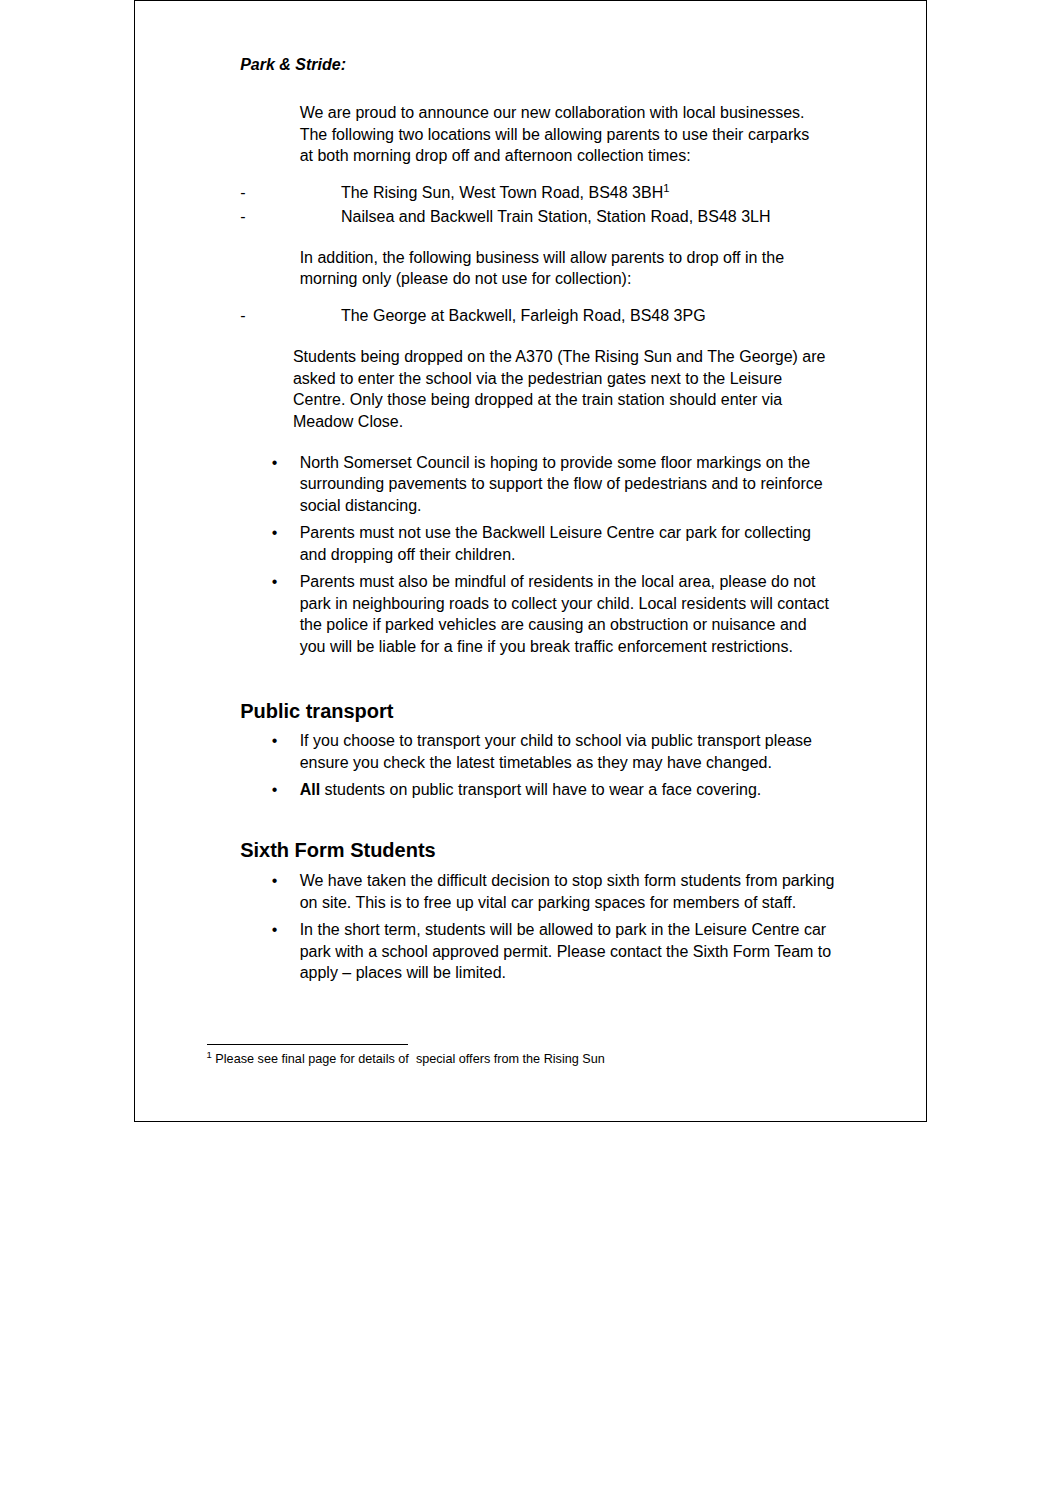Park & Stride:
We are proud to announce our new collaboration with local businesses. The following two locations will be allowing parents to use their carparks at both morning drop off and afternoon collection times:
-The Rising Sun, West Town Road, BS48 3BH1
-Nailsea and Backwell Train Station, Station Road, BS48 3LH
In addition, the following business will allow parents to drop off in the morning only (please do not use for collection):
-The George at Backwell, Farleigh Road, BS48 3PG
Students being dropped on the A370 (The Rising Sun and The George) are asked to enter the school via the pedestrian gates next to the Leisure Centre. Only those being dropped at the train station should enter via Meadow Close.
North Somerset Council is hoping to provide some floor markings on the surrounding pavements to support the flow of pedestrians and to reinforce social distancing.
Parents must not use the Backwell Leisure Centre car park for collecting and dropping off their children.
Parents must also be mindful of residents in the local area, please do not park in neighbouring roads to collect your child. Local residents will contact the police if parked vehicles are causing an obstruction or nuisance and you will be liable for a fine if you break traffic enforcement restrictions.
Public transport
If you choose to transport your child to school via public transport please ensure you check the latest timetables as they may have changed.
All students on public transport will have to wear a face covering.
Sixth Form Students
We have taken the difficult decision to stop sixth form students from parking on site. This is to free up vital car parking spaces for members of staff.
In the short term, students will be allowed to park in the Leisure Centre car park with a school approved permit. Please contact the Sixth Form Team to apply – places will be limited.
1 Please see final page for details of special offers from the Rising Sun